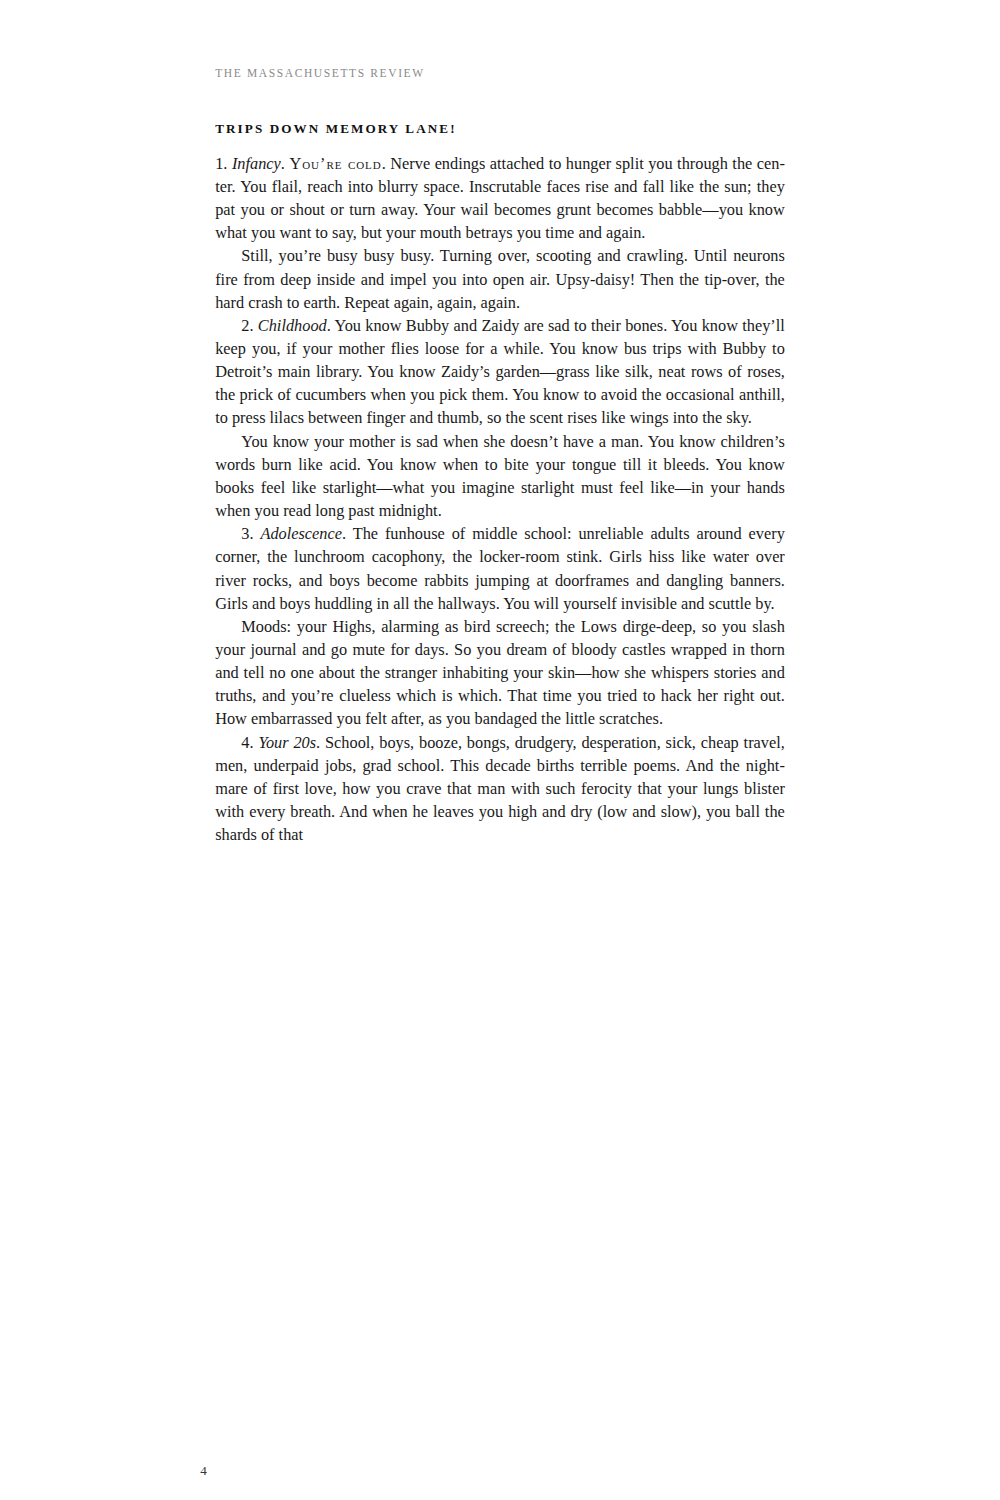the massachusetts review
Trips Down Memory Lane!
1. Infancy. You’re cold. Nerve endings attached to hunger split you through the center. You flail, reach into blurry space. Inscrutable faces rise and fall like the sun; they pat you or shout or turn away. Your wail becomes grunt becomes babble—you know what you want to say, but your mouth betrays you time and again.
Still, you’re busy busy busy. Turning over, scooting and crawling. Until neurons fire from deep inside and impel you into open air. Upsy-daisy! Then the tip-over, the hard crash to earth. Repeat again, again, again.
2. Childhood. You know Bubby and Zaidy are sad to their bones. You know they’ll keep you, if your mother flies loose for a while. You know bus trips with Bubby to Detroit’s main library. You know Zaidy’s garden—grass like silk, neat rows of roses, the prick of cucumbers when you pick them. You know to avoid the occasional anthill, to press lilacs between finger and thumb, so the scent rises like wings into the sky.
You know your mother is sad when she doesn’t have a man. You know children’s words burn like acid. You know when to bite your tongue till it bleeds. You know books feel like starlight—what you imagine starlight must feel like—in your hands when you read long past midnight.
3. Adolescence. The funhouse of middle school: unreliable adults around every corner, the lunchroom cacophony, the locker-room stink. Girls hiss like water over river rocks, and boys become rabbits jumping at doorframes and dangling banners. Girls and boys huddling in all the hallways. You will yourself invisible and scuttle by.
Moods: your Highs, alarming as bird screech; the Lows dirge-deep, so you slash your journal and go mute for days. So you dream of bloody castles wrapped in thorn and tell no one about the stranger inhabiting your skin—how she whispers stories and truths, and you’re clueless which is which. That time you tried to hack her right out. How embarrassed you felt after, as you bandaged the little scratches.
4. Your 20s. School, boys, booze, bongs, drudgery, desperation, sick, cheap travel, men, underpaid jobs, grad school. This decade births terrible poems. And the nightmare of first love, how you crave that man with such ferocity that your lungs blister with every breath. And when he leaves you high and dry (low and slow), you ball the shards of that
4